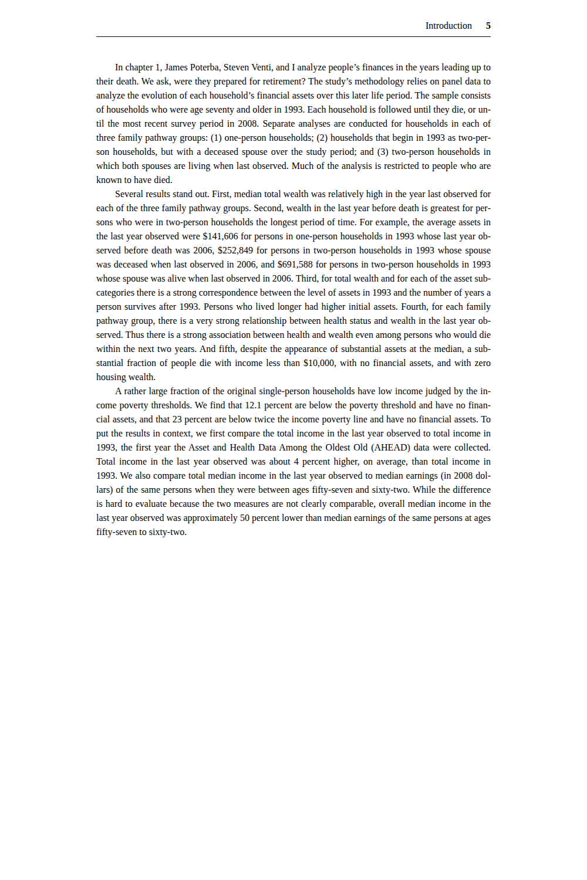Introduction 5
In chapter 1, James Poterba, Steven Venti, and I analyze people’s finances in the years leading up to their death. We ask, were they prepared for retirement? The study’s methodology relies on panel data to analyze the evolution of each household’s financial assets over this later life period. The sample consists of households who were age seventy and older in 1993. Each household is followed until they die, or until the most recent survey period in 2008. Separate analyses are conducted for households in each of three family pathway groups: (1) one-person households; (2) households that begin in 1993 as two-person households, but with a deceased spouse over the study period; and (3) two-person households in which both spouses are living when last observed. Much of the analysis is restricted to people who are known to have died.
Several results stand out. First, median total wealth was relatively high in the year last observed for each of the three family pathway groups. Second, wealth in the last year before death is greatest for persons who were in two-person households the longest period of time. For example, the average assets in the last year observed were $141,606 for persons in one-person households in 1993 whose last year observed before death was 2006, $252,849 for persons in two-person households in 1993 whose spouse was deceased when last observed in 2006, and $691,588 for persons in two-person households in 1993 whose spouse was alive when last observed in 2006. Third, for total wealth and for each of the asset subcategories there is a strong correspondence between the level of assets in 1993 and the number of years a person survives after 1993. Persons who lived longer had higher initial assets. Fourth, for each family pathway group, there is a very strong relationship between health status and wealth in the last year observed. Thus there is a strong association between health and wealth even among persons who would die within the next two years. And fifth, despite the appearance of substantial assets at the median, a substantial fraction of people die with income less than $10,000, with no financial assets, and with zero housing wealth.
A rather large fraction of the original single-person households have low income judged by the income poverty thresholds. We find that 12.1 percent are below the poverty threshold and have no financial assets, and that 23 percent are below twice the income poverty line and have no financial assets. To put the results in context, we first compare the total income in the last year observed to total income in 1993, the first year the Asset and Health Data Among the Oldest Old (AHEAD) data were collected. Total income in the last year observed was about 4 percent higher, on average, than total income in 1993. We also compare total median income in the last year observed to median earnings (in 2008 dollars) of the same persons when they were between ages fifty-seven and sixty-two. While the difference is hard to evaluate because the two measures are not clearly comparable, overall median income in the last year observed was approximately 50 percent lower than median earnings of the same persons at ages fifty-seven to sixty-two.